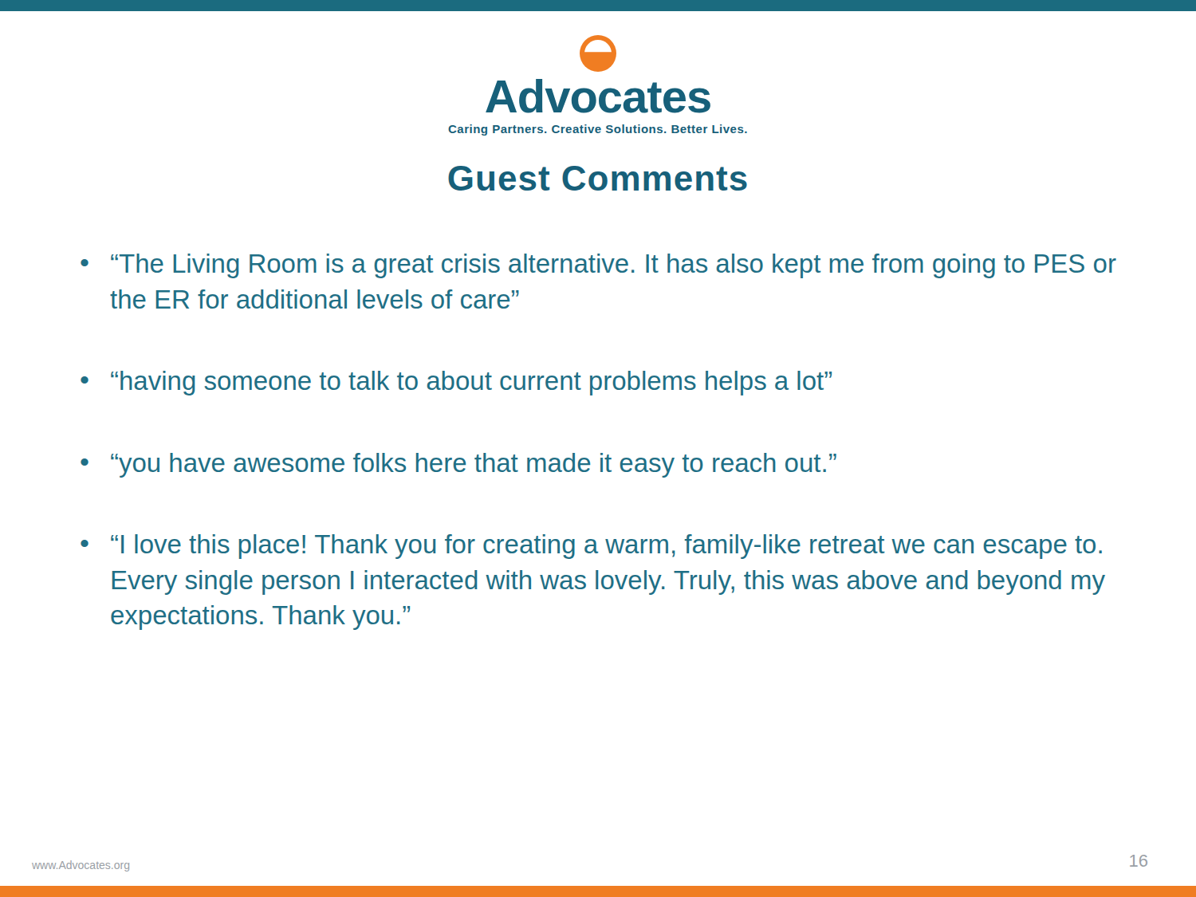Advocates
Caring Partners. Creative Solutions. Better Lives.
Guest Comments
“The Living Room is a great crisis alternative. It has also kept me from going to PES or the ER for additional levels of care”
“having someone to talk to about current problems helps a lot”
“you have awesome folks here that made it easy to reach out.”
“I love this place! Thank you for creating a warm, family-like retreat we can escape to. Every single person I interacted with was lovely. Truly, this was above and beyond my expectations. Thank you.”
www.Advocates.org 16